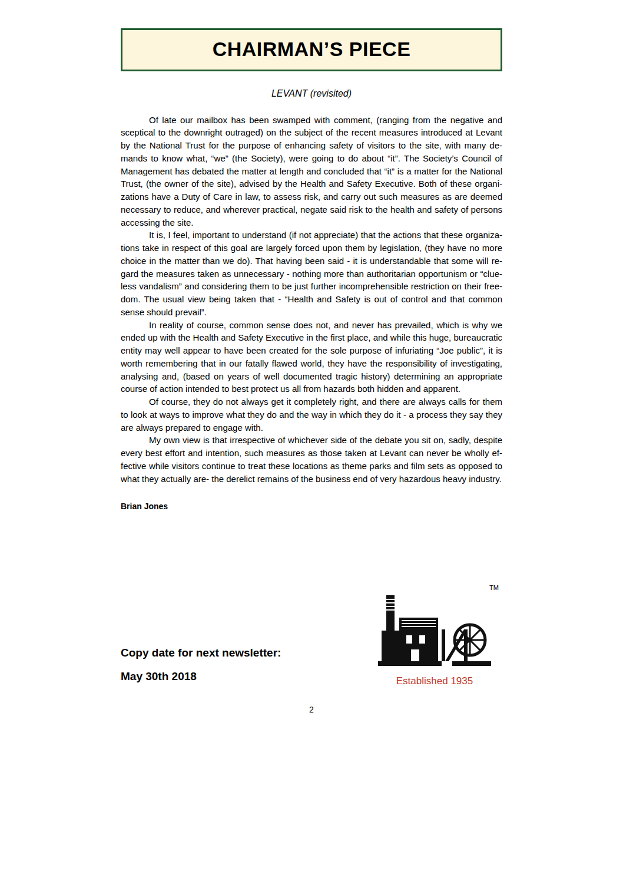CHAIRMAN’S PIECE
LEVANT (revisited)
Of late our mailbox has been swamped with comment, (ranging from the negative and sceptical to the downright outraged) on the subject of the recent measures introduced at Levant by the National Trust for the purpose of enhancing safety of visitors to the site, with many demands to know what, “we” (the Society), were going to do about “it”. The Society’s Council of Management has debated the matter at length and concluded that “it” is a matter for the National Trust, (the owner of the site), advised by the Health and Safety Executive. Both of these organizations have a Duty of Care in law, to assess risk, and carry out such measures as are deemed necessary to reduce, and wherever practical, negate said risk to the health and safety of persons accessing the site.
It is, I feel, important to understand (if not appreciate) that the actions that these organizations take in respect of this goal are largely forced upon them by legislation, (they have no more choice in the matter than we do). That having been said - it is understandable that some will regard the measures taken as unnecessary - nothing more than authoritarian opportunism or “clueless vandalism” and considering them to be just further incomprehensible restriction on their freedom. The usual view being taken that - “Health and Safety is out of control and that common sense should prevail”.
In reality of course, common sense does not, and never has prevailed, which is why we ended up with the Health and Safety Executive in the first place, and while this huge, bureaucratic entity may well appear to have been created for the sole purpose of infuriating “Joe public”, it is worth remembering that in our fatally flawed world, they have the responsibility of investigating, analysing and, (based on years of well documented tragic history) determining an appropriate course of action intended to best protect us all from hazards both hidden and apparent.
Of course, they do not always get it completely right, and there are always calls for them to look at ways to improve what they do and the way in which they do it - a process they say they are always prepared to engage with.
My own view is that irrespective of whichever side of the debate you sit on, sadly, despite every best effort and intention, such measures as those taken at Levant can never be wholly effective while visitors continue to treat these locations as theme parks and film sets as opposed to what they actually are- the derelict remains of the business end of very hazardous heavy industry.
Brian Jones
Copy date for next newsletter:
May 30th 2018
TM
Established 1935
2